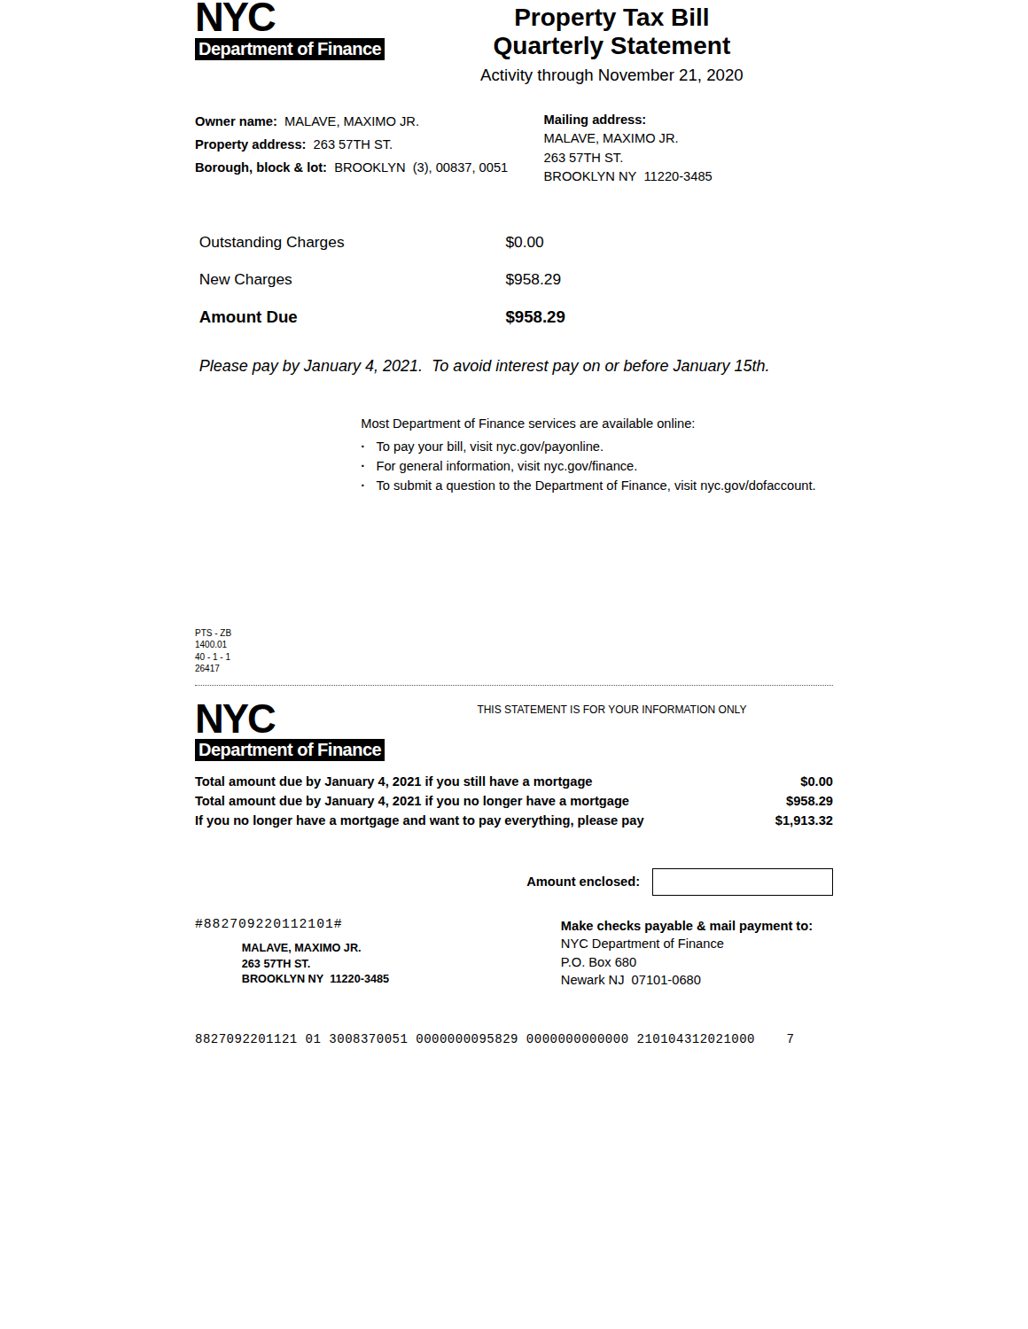NYC
Department of Finance
Property Tax Bill
Quarterly Statement
Activity through November 21, 2020
Owner name: MALAVE, MAXIMO JR.
Property address: 263 57TH ST.
Borough, block & lot: BROOKLYN (3), 00837, 0051
Mailing address:
MALAVE, MAXIMO JR.
263 57TH ST.
BROOKLYN NY 11220-3485
Outstanding Charges
$0.00
New Charges
$958.29
Amount Due
$958.29
Please pay by January 4, 2021. To avoid interest pay on or before January 15th.
Most Department of Finance services are available online:
To pay your bill, visit nyc.gov/payonline.
For general information, visit nyc.gov/finance.
To submit a question to the Department of Finance, visit nyc.gov/dofaccount.
PTS - ZB
1400.01
40 - 1 - 1
26417
NYC
Department of Finance
THIS STATEMENT IS FOR YOUR INFORMATION ONLY
Total amount due by January 4, 2021 if you still have a mortgage
$0.00
Total amount due by January 4, 2021 if you no longer have a mortgage
$958.29
If you no longer have a mortgage and want to pay everything, please pay
$1,913.32
Amount enclosed:
#882709220112101#
MALAVE, MAXIMO JR.
263 57TH ST.
BROOKLYN NY 11220-3485
Make checks payable & mail payment to:
NYC Department of Finance
P.O. Box 680
Newark NJ 07101-0680
8827092201121 01 3008370051 0000000095829 0000000000000 210104312021000 7